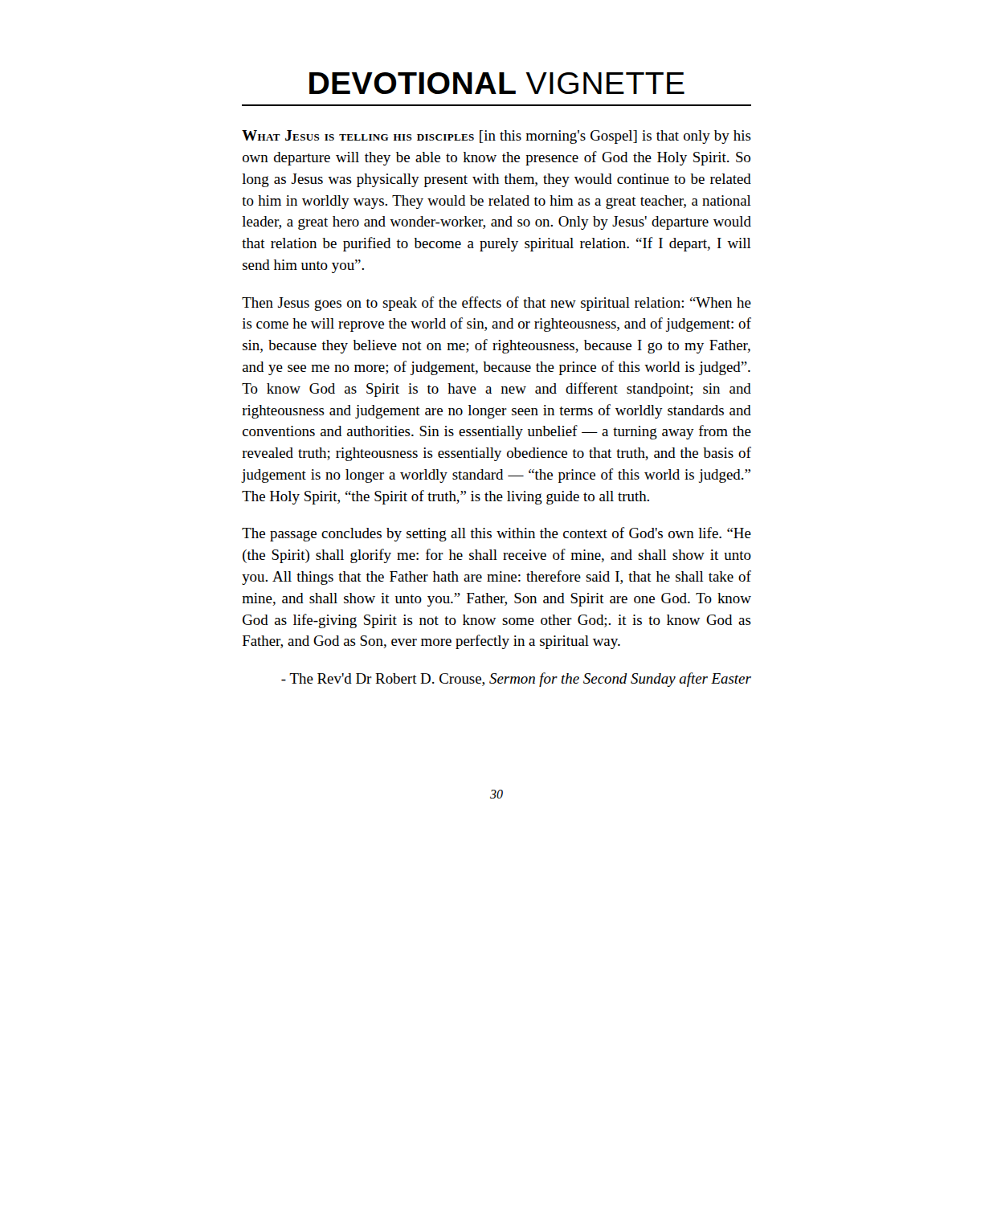DEVOTIONAL VIGNETTE
What Jesus is telling his disciples [in this morning's Gospel] is that only by his own departure will they be able to know the presence of God the Holy Spirit. So long as Jesus was physically present with them, they would continue to be related to him in worldly ways. They would be related to him as a great teacher, a national leader, a great hero and wonder-worker, and so on. Only by Jesus' departure would that relation be purified to become a purely spiritual relation. “If I depart, I will send him unto you”.
Then Jesus goes on to speak of the effects of that new spiritual relation: “When he is come he will reprove the world of sin, and or righteousness, and of judgement: of sin, because they believe not on me; of righteousness, because I go to my Father, and ye see me no more; of judgement, because the prince of this world is judged”. To know God as Spirit is to have a new and different standpoint; sin and righteousness and judgement are no longer seen in terms of worldly standards and conventions and authorities. Sin is essentially unbelief — a turning away from the revealed truth; righteousness is essentially obedience to that truth, and the basis of judgement is no longer a worldly standard — “the prince of this world is judged.” The Holy Spirit, “the Spirit of truth,” is the living guide to all truth.
The passage concludes by setting all this within the context of God's own life. “He (the Spirit) shall glorify me: for he shall receive of mine, and shall show it unto you. All things that the Father hath are mine: therefore said I, that he shall take of mine, and shall show it unto you.” Father, Son and Spirit are one God. To know God as life-giving Spirit is not to know some other God;. it is to know God as Father, and God as Son, ever more perfectly in a spiritual way.
- The Rev'd Dr Robert D. Crouse, Sermon for the Second Sunday after Easter
30